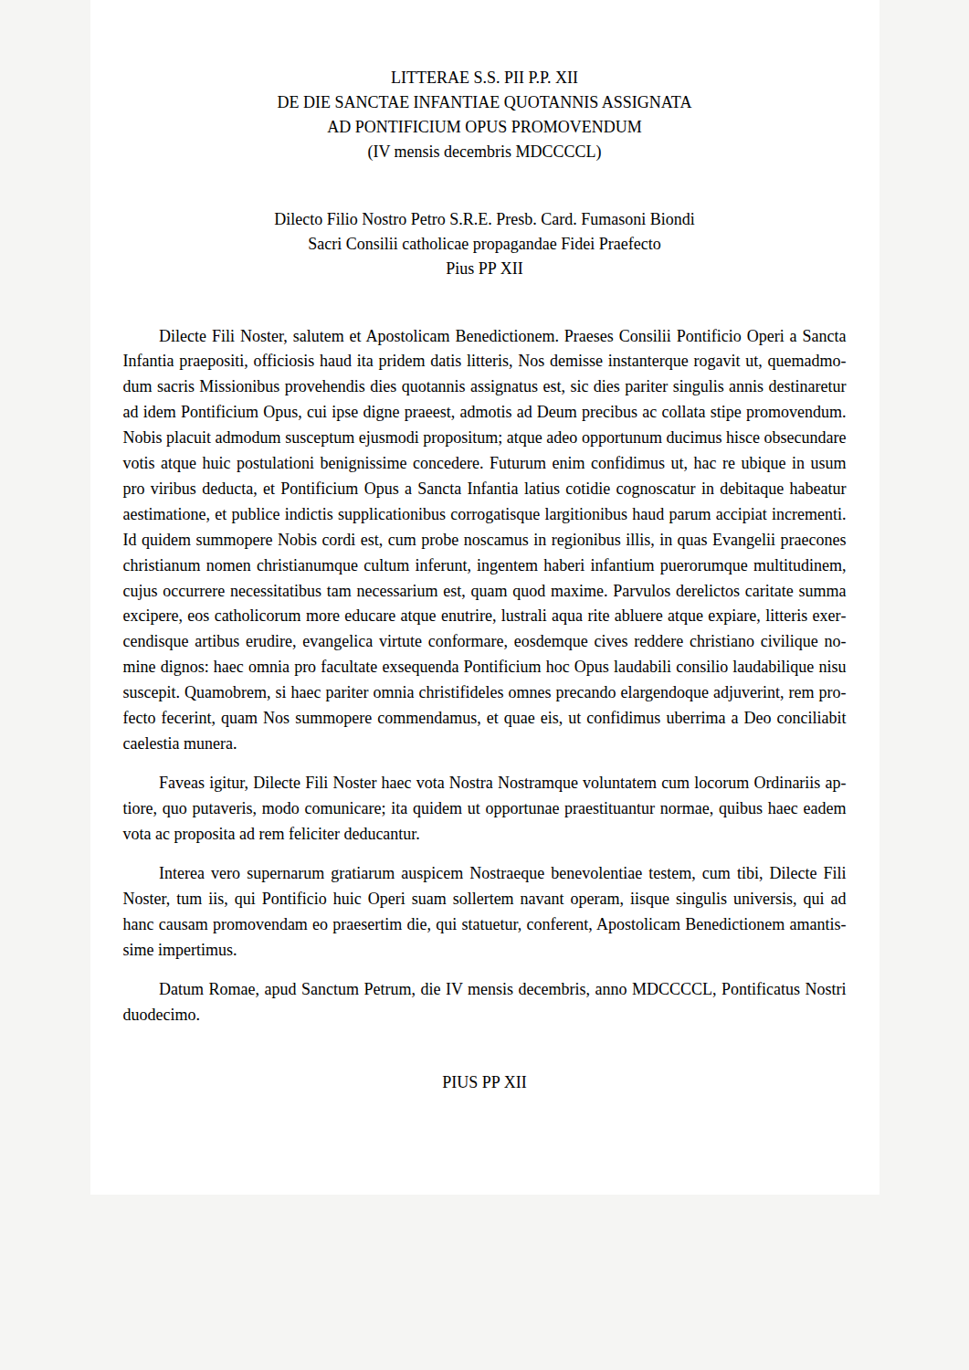Litterae S.S. Pii P.P. XII
de die Sanctae Infantiae quotannis assignata
ad Pontificium Opus promovendum
(IV mensis decembris MDCCCCL)
Dilecto Filio Nostro Petro S.R.E. Presb. Card. Fumasoni Biondi
Sacri Consilii catholicae propagandae Fidei Praefecto
Pius PP XII
Dilecte Fili Noster, salutem et Apostolicam Benedictionem. Praeses Consilii Pontificio Operi a Sancta Infantia praepositi, officiosis haud ita pridem datis litteris, Nos demisse instanterque rogavit ut, quemadmodum sacris Missionibus provehendis dies quotannis assignatus est, sic dies pariter singulis annis destinaretur ad idem Pontificium Opus, cui ipse digne praeest, admotis ad Deum precibus ac collata stipe promovendum. Nobis placuit admodum susceptum ejusmodi propositum; atque adeo opportunum ducimus hisce obsecundare votis atque huic postulationi benignissime concedere. Futurum enim confidimus ut, hac re ubique in usum pro viribus deducta, et Pontificium Opus a Sancta Infantia latius cotidie cognoscatur in debitaque habeatur aestimatione, et publice indictis supplicationibus corrogatisque largitionibus haud parum accipiat incrementi. Id quidem summopere Nobis cordi est, cum probe noscamus in regionibus illis, in quas Evangelii praecones christianum nomen christianumque cultum inferunt, ingentem haberi infantium puerorumque multitudinem, cujus occurrere necessitatibus tam necessarium est, quam quod maxime. Parvulos derelictos caritate summa excipere, eos catholicorum more educare atque enutrire, lustrali aqua rite abluere atque expiare, litteris exercendisque artibus erudire, evangelica virtute conformare, eosdemque cives reddere christiano civilique nomine dignos: haec omnia pro facultate exsequenda Pontificium hoc Opus laudabili consilio laudabilique nisu suscepit. Quamobrem, si haec pariter omnia christifideles omnes precando elargendoque adjuverint, rem profecto fecerint, quam Nos summopere commendamus, et quae eis, ut confidimus uberrima a Deo conciliabit caelestia munera.
Faveas igitur, Dilecte Fili Noster haec vota Nostra Nostramque voluntatem cum locorum Ordinariis aptiore, quo putaveris, modo comunicare; ita quidem ut opportunae praestituantur normae, quibus haec eadem vota ac proposita ad rem feliciter deducantur.
Interea vero supernarum gratiarum auspicem Nostraeque benevolentiae testem, cum tibi, Dilecte Fili Noster, tum iis, qui Pontificio huic Operi suam sollertem navant operam, iisque singulis universis, qui ad hanc causam promovendam eo praesertim die, qui statuetur, conferent, Apostolicam Benedictionem amantissime impertimus.
Datum Romae, apud Sanctum Petrum, die IV mensis decembris, anno MDCCCCL, Pontificatus Nostri duodecimo.
PIUS PP XII